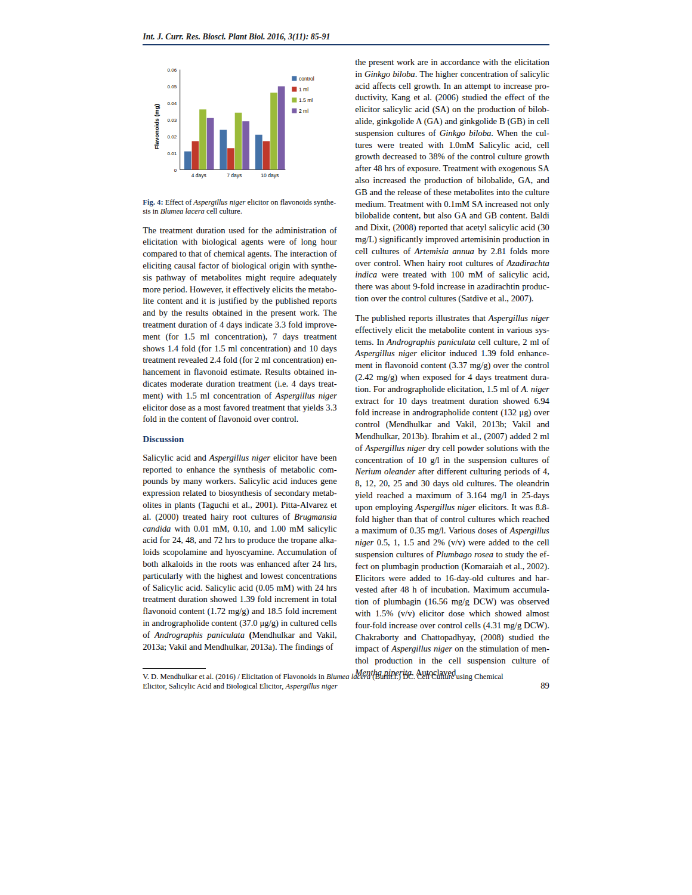Int. J. Curr. Res. Biosci. Plant Biol. 2016, 3(11): 85-91
Flavonoids (mg) 0.06 0.05 0.04 0.03 0.02 0.01 0 4 days 7 days 10 days control 1 ml 1.5 ml 2 ml
Fig. 4: Effect of Aspergillus niger elicitor on flavonoids synthesis in Blumea lacera cell culture.
The treatment duration used for the administration of elicitation with biological agents were of long hour compared to that of chemical agents. The interaction of eliciting causal factor of biological origin with synthesis pathway of metabolites might require adequately more period. However, it effectively elicits the metabolite content and it is justified by the published reports and by the results obtained in the present work. The treatment duration of 4 days indicate 3.3 fold improvement (for 1.5 ml concentration), 7 days treatment shows 1.4 fold (for 1.5 ml concentration) and 10 days treatment revealed 2.4 fold (for 2 ml concentration) enhancement in flavonoid estimate. Results obtained indicates moderate duration treatment (i.e. 4 days treatment) with 1.5 ml concentration of Aspergillus niger elicitor dose as a most favored treatment that yields 3.3 fold in the content of flavonoid over control.
Discussion
Salicylic acid and Aspergillus niger elicitor have been reported to enhance the synthesis of metabolic compounds by many workers. Salicylic acid induces gene expression related to biosynthesis of secondary metabolites in plants (Taguchi et al., 2001). Pitta-Alvarez et al. (2000) treated hairy root cultures of Brugmansia candida with 0.01 mM, 0.10, and 1.00 mM salicylic acid for 24, 48, and 72 hrs to produce the tropane alkaloids scopolamine and hyoscyamine. Accumulation of both alkaloids in the roots was enhanced after 24 hrs, particularly with the highest and lowest concentrations of Salicylic acid. Salicylic acid (0.05 mM) with 24 hrs treatment duration showed 1.39 fold increment in total flavonoid content (1.72 mg/g) and 18.5 fold increment in andrographolide content (37.0 μg/g) in cultured cells of Andrographis paniculata (Mendhulkar and Vakil, 2013a; Vakil and Mendhulkar, 2013a). The findings of
the present work are in accordance with the elicitation in Ginkgo biloba. The higher concentration of salicylic acid affects cell growth. In an attempt to increase productivity, Kang et al. (2006) studied the effect of the elicitor salicylic acid (SA) on the production of bilobalide, ginkgolide A (GA) and ginkgolide B (GB) in cell suspension cultures of Ginkgo biloba. When the cultures were treated with 1.0mM Salicylic acid, cell growth decreased to 38% of the control culture growth after 48 hrs of exposure. Treatment with exogenous SA also increased the production of bilobalide, GA, and GB and the release of these metabolites into the culture medium. Treatment with 0.1mM SA increased not only bilobalide content, but also GA and GB content. Baldi and Dixit, (2008) reported that acetyl salicylic acid (30 mg/L) significantly improved artemisinin production in cell cultures of Artemisia annua by 2.81 folds more over control. When hairy root cultures of Azadirachta indica were treated with 100 mM of salicylic acid, there was about 9-fold increase in azadirachtin production over the control cultures (Satdive et al., 2007).
The published reports illustrates that Aspergillus niger effectively elicit the metabolite content in various systems. In Andrographis paniculata cell culture, 2 ml of Aspergillus niger elicitor induced 1.39 fold enhancement in flavonoid content (3.37 mg/g) over the control (2.42 mg/g) when exposed for 4 days treatment duration. For andrographolide elicitation, 1.5 ml of A. niger extract for 10 days treatment duration showed 6.94 fold increase in andrographolide content (132 μg) over control (Mendhulkar and Vakil, 2013b; Vakil and Mendhulkar, 2013b). Ibrahim et al., (2007) added 2 ml of Aspergillus niger dry cell powder solutions with the concentration of 10 g/l in the suspension cultures of Nerium oleander after different culturing periods of 4, 8, 12, 20, 25 and 30 days old cultures. The oleandrin yield reached a maximum of 3.164 mg/l in 25-days upon employing Aspergillus niger elicitors. It was 8.8-fold higher than that of control cultures which reached a maximum of 0.35 mg/l. Various doses of Aspergillus niger 0.5, 1, 1.5 and 2% (v/v) were added to the cell suspension cultures of Plumbago rosea to study the effect on plumbagin production (Komaraiah et al., 2002). Elicitors were added to 16-day-old cultures and harvested after 48 h of incubation. Maximum accumulation of plumbagin (16.56 mg/g DCW) was observed with 1.5% (v/v) elicitor dose which showed almost four-fold increase over control cells (4.31 mg/g DCW). Chakraborty and Chattopadhyay, (2008) studied the impact of Aspergillus niger on the stimulation of menthol production in the cell suspension culture of Mentha piperita. Autoclaved
V. D. Mendhulkar et al. (2016) / Elicitation of Flavonoids in Blumea lacera (Burm.f.) DC. Cell Culture using Chemical Elicitor, Salicylic Acid and Biological Elicitor, Aspergillus niger
89